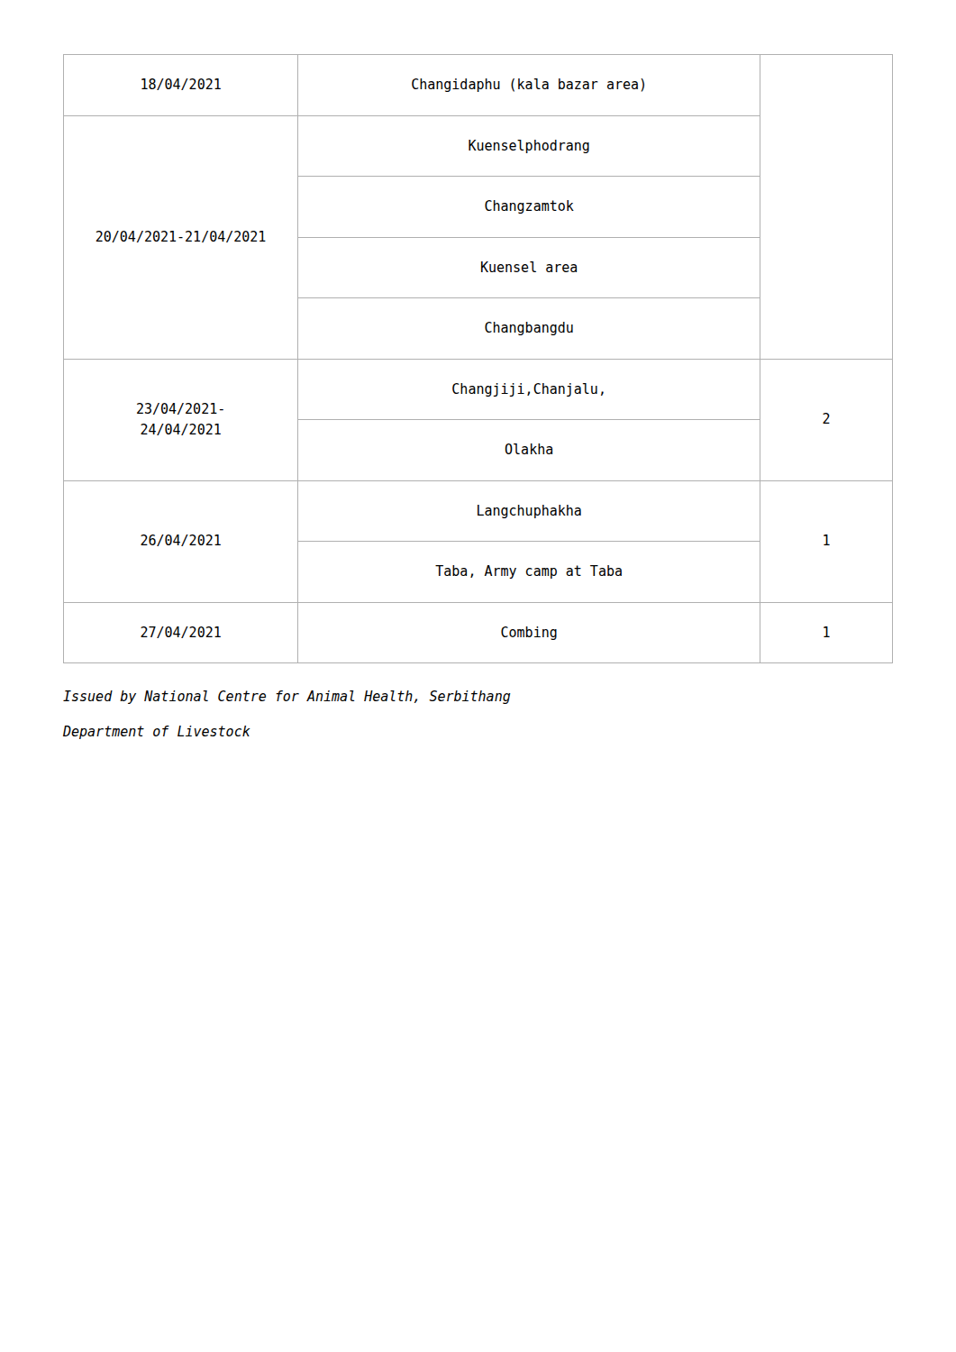| 18/04/2021 | Changidaphu (kala bazar area) | |
| 20/04/2021-21/04/2021 | Kuenselphodrang |
| Changzamtok |
| Kuensel area |
| Changbangdu |
| 23/04/2021- 24/04/2021 | Changjiji,Chanjalu, | 2 |
| Olakha |
| 26/04/2021 | Langchuphakha | 1 |
| Taba, Army camp at Taba |
| 27/04/2021 | Combing | 1 |
Issued by National Centre for Animal Health, Serbithang
Department of Livestock